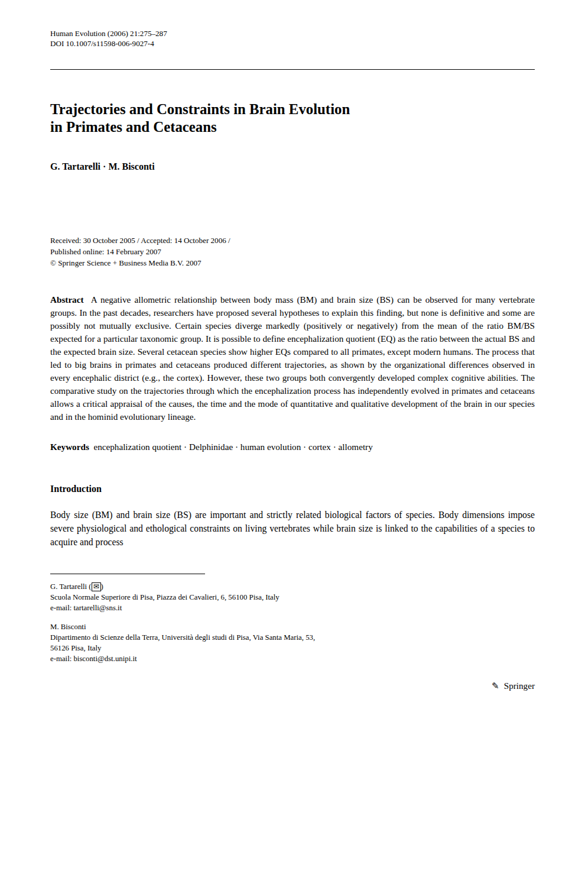Human Evolution (2006) 21:275–287
DOI 10.1007/s11598-006-9027-4
Trajectories and Constraints in Brain Evolution
in Primates and Cetaceans
G. Tartarelli · M. Bisconti
Received: 30 October 2005 / Accepted: 14 October 2006 /
Published online: 14 February 2007
© Springer Science + Business Media B.V. 2007
Abstract A negative allometric relationship between body mass (BM) and brain size (BS) can be observed for many vertebrate groups. In the past decades, researchers have proposed several hypotheses to explain this finding, but none is definitive and some are possibly not mutually exclusive. Certain species diverge markedly (positively or negatively) from the mean of the ratio BM/BS expected for a particular taxonomic group. It is possible to define encephalization quotient (EQ) as the ratio between the actual BS and the expected brain size. Several cetacean species show higher EQs compared to all primates, except modern humans. The process that led to big brains in primates and cetaceans produced different trajectories, as shown by the organizational differences observed in every encephalic district (e.g., the cortex). However, these two groups both convergently developed complex cognitive abilities. The comparative study on the trajectories through which the encephalization process has independently evolved in primates and cetaceans allows a critical appraisal of the causes, the time and the mode of quantitative and qualitative development of the brain in our species and in the hominid evolutionary lineage.
Keywords encephalization quotient · Delphinidae · human evolution · cortex · allometry
Introduction
Body size (BM) and brain size (BS) are important and strictly related biological factors of species. Body dimensions impose severe physiological and ethological constraints on living vertebrates while brain size is linked to the capabilities of a species to acquire and process
G. Tartarelli (✉)
Scuola Normale Superiore di Pisa, Piazza dei Cavalieri, 6, 56100 Pisa, Italy
e-mail: tartarelli@sns.it
M. Bisconti
Dipartimento di Scienze della Terra, Università degli studi di Pisa, Via Santa Maria, 53,
56126 Pisa, Italy
e-mail: bisconti@dst.unipi.it
✎ Springer